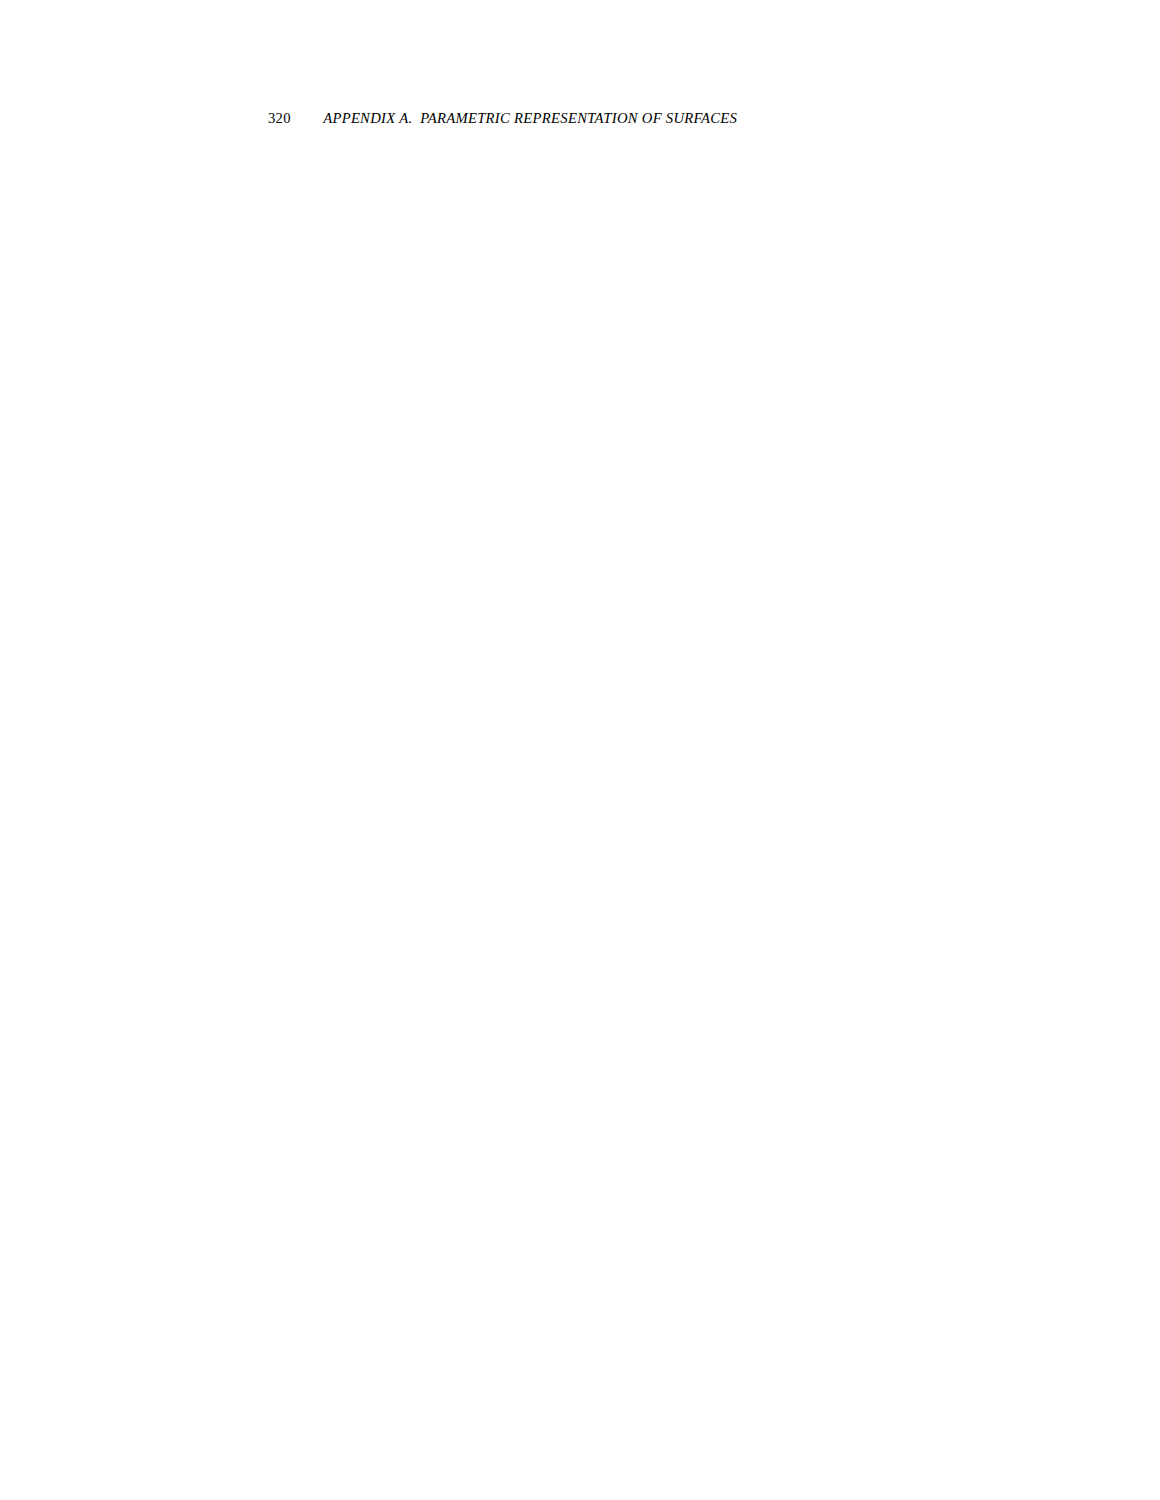320 APPENDIX A. PARAMETRIC REPRESENTATION OF SURFACES